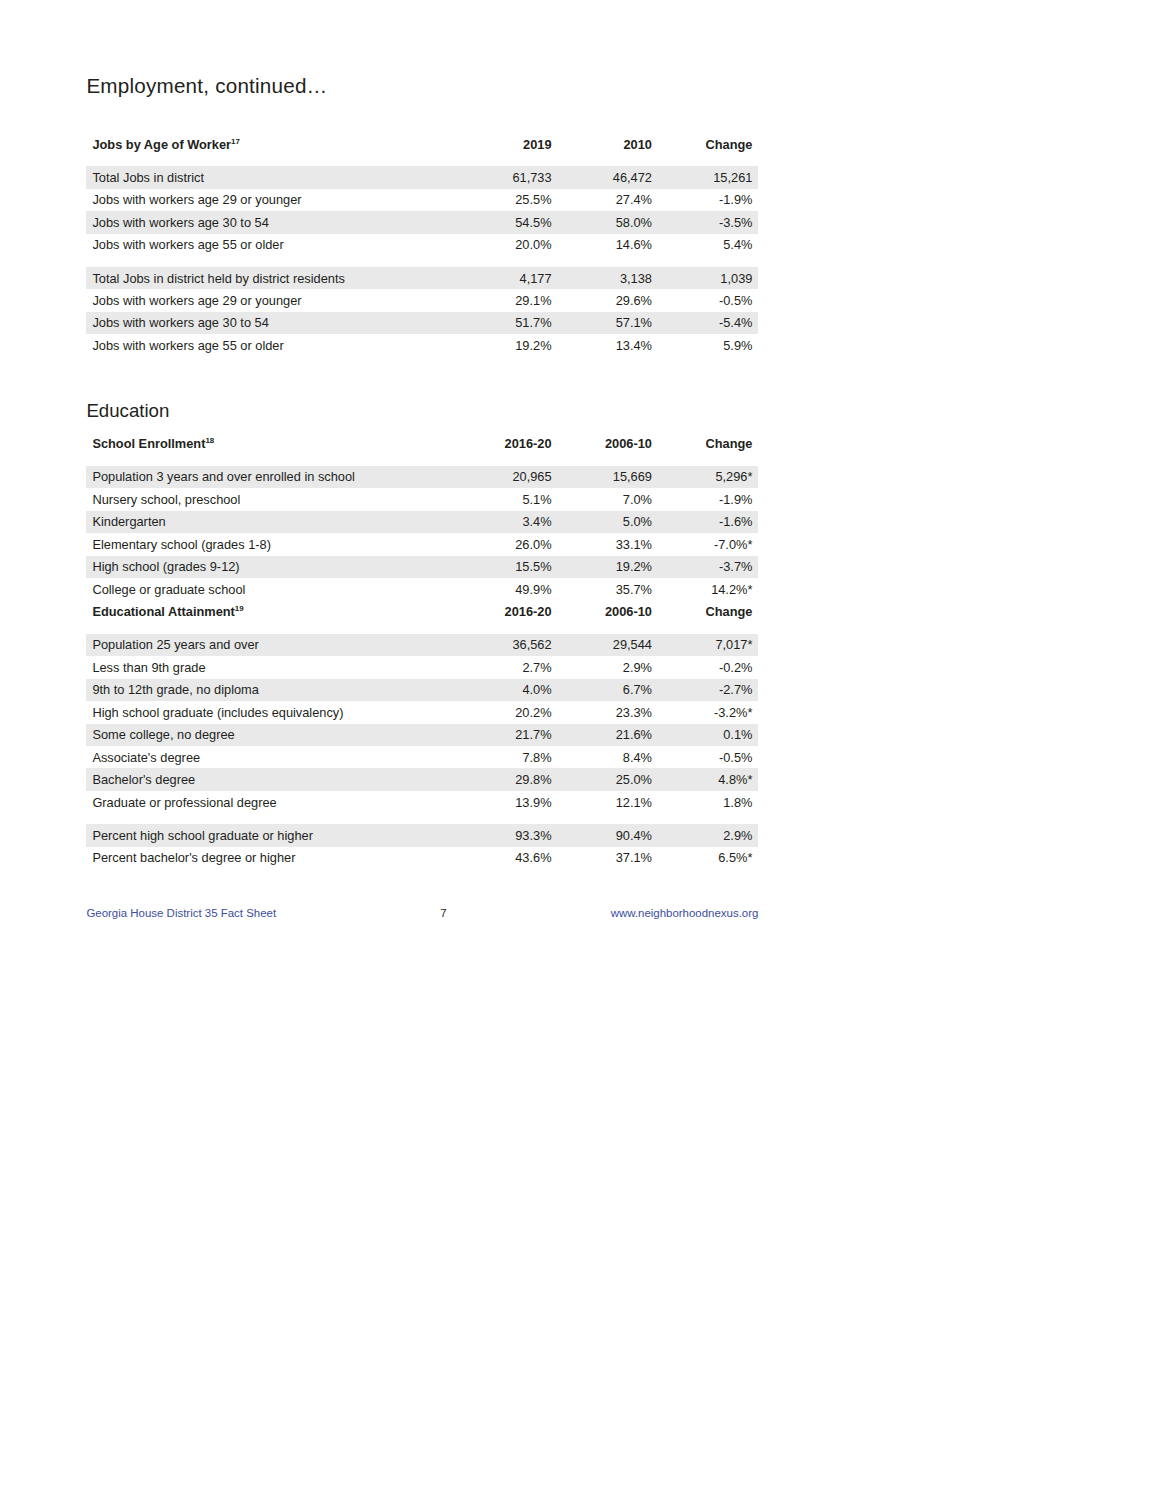Employment, continued…
| Jobs by Age of Worker 17 | 2019 | 2010 | Change |
| --- | --- | --- | --- |
| Total Jobs in district | 61,733 | 46,472 | 15,261 |
| Jobs with workers age 29 or younger | 25.5% | 27.4% | -1.9% |
| Jobs with workers age 30 to 54 | 54.5% | 58.0% | -3.5% |
| Jobs with workers age 55 or older | 20.0% | 14.6% | 5.4% |
| Total Jobs in district held by district residents | 4,177 | 3,138 | 1,039 |
| Jobs with workers age 29 or younger | 29.1% | 29.6% | -0.5% |
| Jobs with workers age 30 to 54 | 51.7% | 57.1% | -5.4% |
| Jobs with workers age 55 or older | 19.2% | 13.4% | 5.9% |
Education
| School Enrollment 18 | 2016-20 | 2006-10 | Change |
| --- | --- | --- | --- |
| Population 3 years and over enrolled in school | 20,965 | 15,669 | 5,296* |
| Nursery school, preschool | 5.1% | 7.0% | -1.9% |
| Kindergarten | 3.4% | 5.0% | -1.6% |
| Elementary school (grades 1-8) | 26.0% | 33.1% | -7.0%* |
| High school (grades 9-12) | 15.5% | 19.2% | -3.7% |
| College or graduate school | 49.9% | 35.7% | 14.2%* |
| Educational Attainment 19 | 2016-20 | 2006-10 | Change |
| --- | --- | --- | --- |
| Population 25 years and over | 36,562 | 29,544 | 7,017* |
| Less than 9th grade | 2.7% | 2.9% | -0.2% |
| 9th to 12th grade, no diploma | 4.0% | 6.7% | -2.7% |
| High school graduate (includes equivalency) | 20.2% | 23.3% | -3.2%* |
| Some college, no degree | 21.7% | 21.6% | 0.1% |
| Associate's degree | 7.8% | 8.4% | -0.5% |
| Bachelor's degree | 29.8% | 25.0% | 4.8%* |
| Graduate or professional degree | 13.9% | 12.1% | 1.8% |
| Percent high school graduate or higher | 93.3% | 90.4% | 2.9% |
| Percent bachelor's degree or higher | 43.6% | 37.1% | 6.5%* |
Georgia House District 35 Fact Sheet 7 www.neighborhoodnexus.org